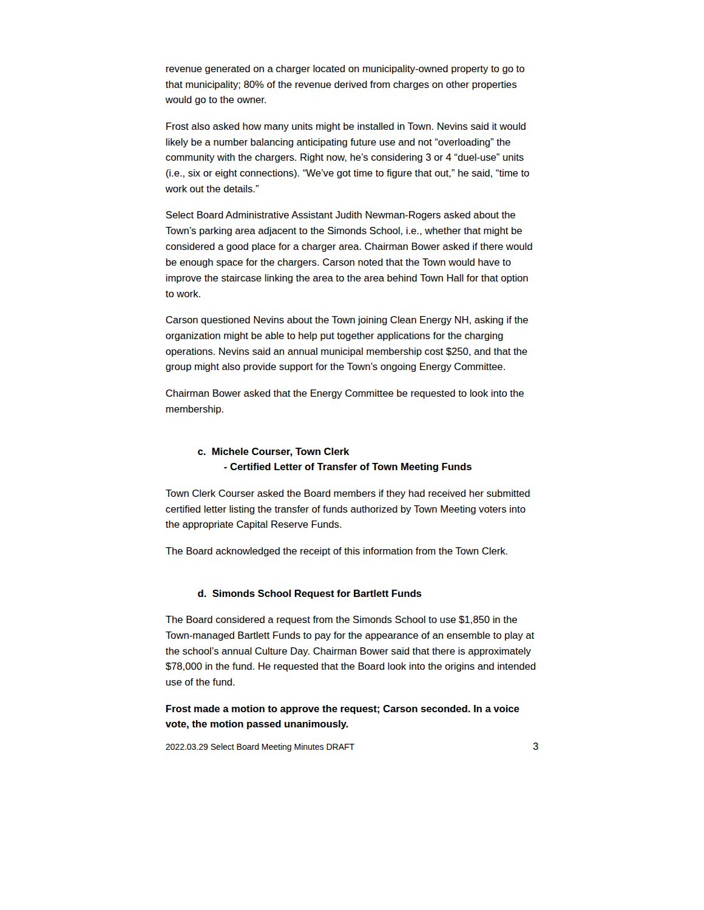revenue generated on a charger located on municipality-owned property to go to that municipality; 80% of the revenue derived from charges on other properties would go to the owner.
Frost also asked how many units might be installed in Town. Nevins said it would likely be a number balancing anticipating future use and not “overloading” the community with the chargers. Right now, he’s considering 3 or 4 “duel-use” units (i.e., six or eight connections). “We’ve got time to figure that out,” he said, “time to work out the details.”
Select Board Administrative Assistant Judith Newman-Rogers asked about the Town’s parking area adjacent to the Simonds School, i.e., whether that might be considered a good place for a charger area. Chairman Bower asked if there would be enough space for the chargers. Carson noted that the Town would have to improve the staircase linking the area to the area behind Town Hall for that option to work.
Carson questioned Nevins about the Town joining Clean Energy NH, asking if the organization might be able to help put together applications for the charging operations. Nevins said an annual municipal membership cost $250, and that the group might also provide support for the Town’s ongoing Energy Committee.
Chairman Bower asked that the Energy Committee be requested to look into the membership.
c. Michele Courser, Town Clerk - Certified Letter of Transfer of Town Meeting Funds
Town Clerk Courser asked the Board members if they had received her submitted certified letter listing the transfer of funds authorized by Town Meeting voters into the appropriate Capital Reserve Funds.
The Board acknowledged the receipt of this information from the Town Clerk.
d. Simonds School Request for Bartlett Funds
The Board considered a request from the Simonds School to use $1,850 in the Town-managed Bartlett Funds to pay for the appearance of an ensemble to play at the school’s annual Culture Day. Chairman Bower said that there is approximately $78,000 in the fund. He requested that the Board look into the origins and intended use of the fund.
Frost made a motion to approve the request; Carson seconded. In a voice vote, the motion passed unanimously.
2022.03.29 Select Board Meeting Minutes DRAFT 3